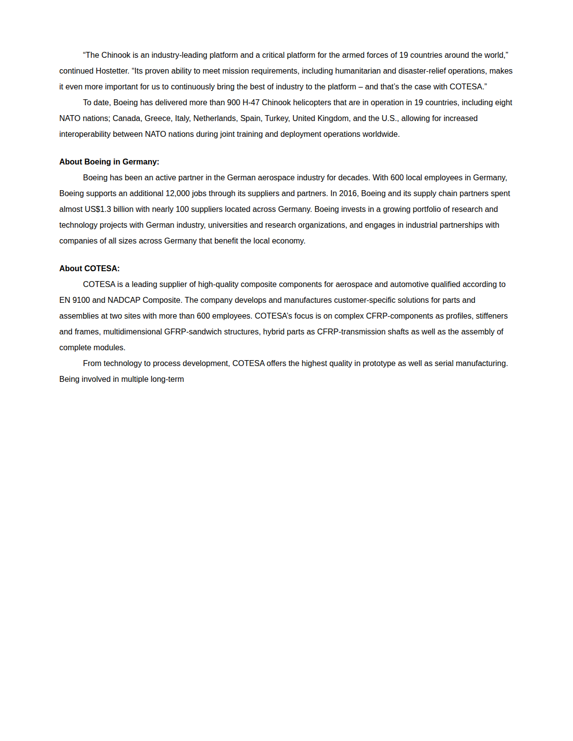“The Chinook is an industry-leading platform and a critical platform for the armed forces of 19 countries around the world,” continued Hostetter. “Its proven ability to meet mission requirements, including humanitarian and disaster-relief operations, makes it even more important for us to continuously bring the best of industry to the platform – and that’s the case with COTESA.”
To date, Boeing has delivered more than 900 H-47 Chinook helicopters that are in operation in 19 countries, including eight NATO nations; Canada, Greece, Italy, Netherlands, Spain, Turkey, United Kingdom, and the U.S., allowing for increased interoperability between NATO nations during joint training and deployment operations worldwide.
About Boeing in Germany:
Boeing has been an active partner in the German aerospace industry for decades. With 600 local employees in Germany, Boeing supports an additional 12,000 jobs through its suppliers and partners. In 2016, Boeing and its supply chain partners spent almost US$1.3 billion with nearly 100 suppliers located across Germany. Boeing invests in a growing portfolio of research and technology projects with German industry, universities and research organizations, and engages in industrial partnerships with companies of all sizes across Germany that benefit the local economy.
About COTESA:
COTESA is a leading supplier of high-quality composite components for aerospace and automotive qualified according to EN 9100 and NADCAP Composite. The company develops and manufactures customer-specific solutions for parts and assemblies at two sites with more than 600 employees. COTESA’s focus is on complex CFRP-components as profiles, stiffeners and frames, multidimensional GFRP-sandwich structures, hybrid parts as CFRP-transmission shafts as well as the assembly of complete modules.
From technology to process development, COTESA offers the highest quality in prototype as well as serial manufacturing. Being involved in multiple long-term